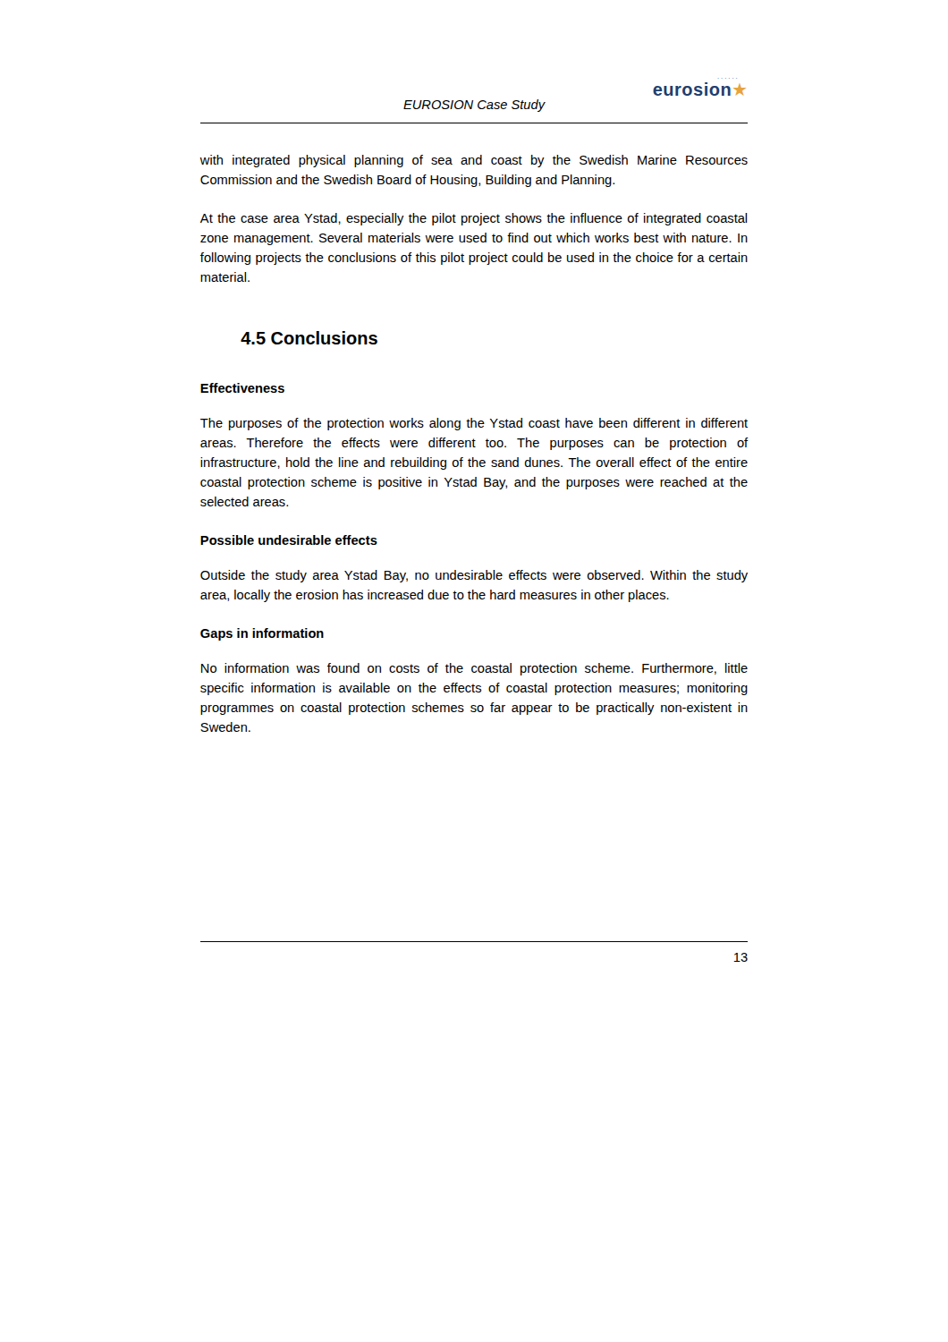EUROSION Case Study
······ eurosion★
with integrated physical planning of sea and coast by the Swedish Marine Resources Commission and the Swedish Board of Housing, Building and Planning.
At the case area Ystad, especially the pilot project shows the influence of integrated coastal zone management. Several materials were used to find out which works best with nature. In following projects the conclusions of this pilot project could be used in the choice for a certain material.
4.5 Conclusions
Effectiveness
The purposes of the protection works along the Ystad coast have been different in different areas. Therefore the effects were different too. The purposes can be protection of infrastructure, hold the line and rebuilding of the sand dunes. The overall effect of the entire coastal protection scheme is positive in Ystad Bay, and the purposes were reached at the selected areas.
Possible undesirable effects
Outside the study area Ystad Bay, no undesirable effects were observed. Within the study area, locally the erosion has increased due to the hard measures in other places.
Gaps in information
No information was found on costs of the coastal protection scheme. Furthermore, little specific information is available on the effects of coastal protection measures; monitoring programmes on coastal protection schemes so far appear to be practically non-existent in Sweden.
13